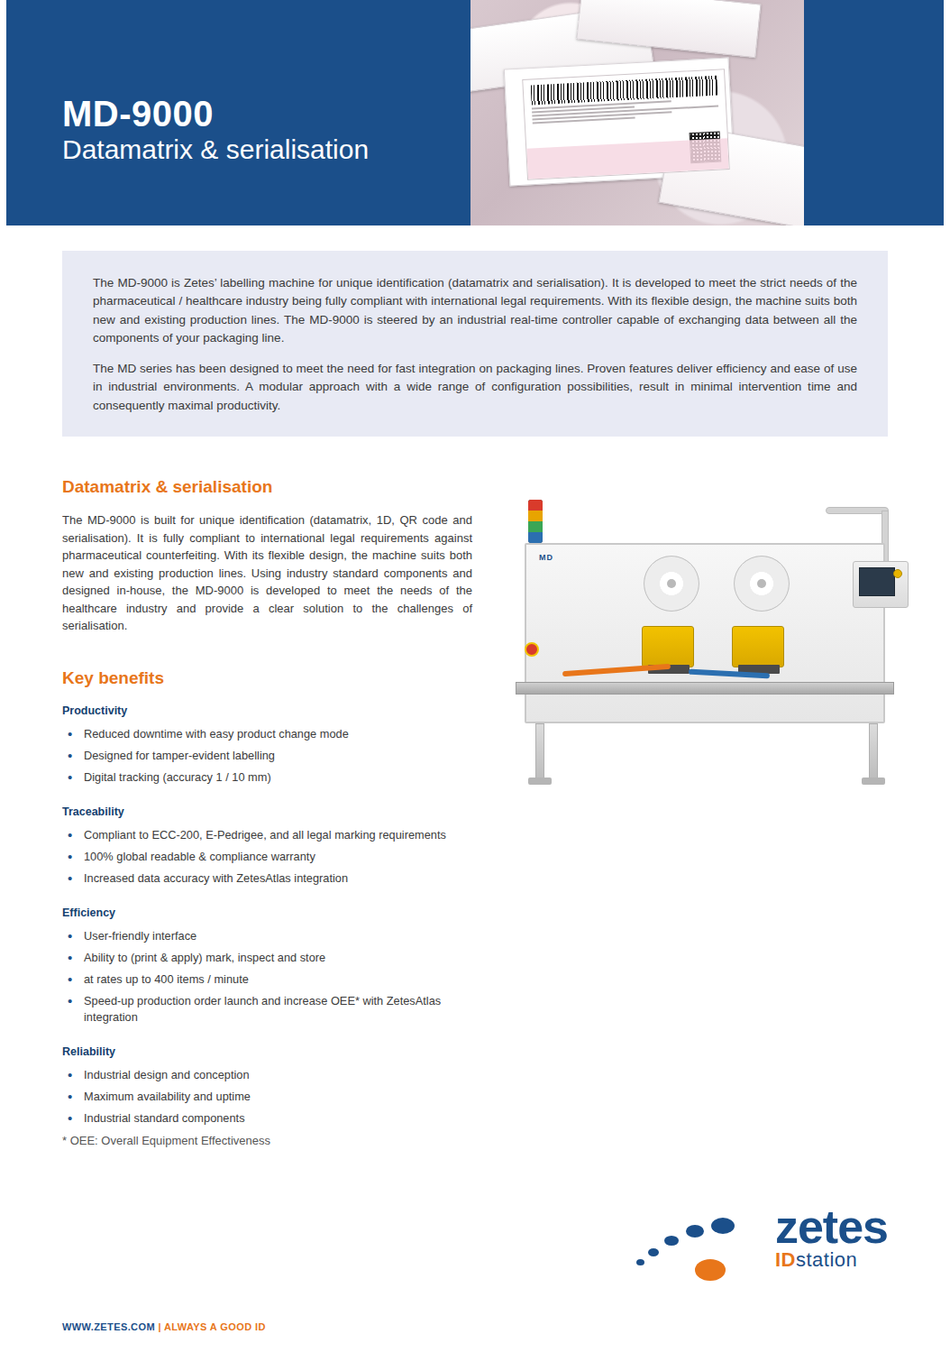MD-9000
Datamatrix & serialisation
The MD-9000 is Zetes’ labelling machine for unique identification (datamatrix and serialisation). It is developed to meet the strict needs of the pharmaceutical / healthcare industry being fully compliant with international legal requirements. With its flexible design, the machine suits both new and existing production lines. The MD-9000 is steered by an industrial real-time controller capable of exchanging data between all the components of your packaging line.
The MD series has been designed to meet the need for fast integration on packaging lines. Proven features deliver efficiency and ease of use in industrial environments. A modular approach with a wide range of configuration possibilities, result in minimal intervention time and consequently maximal productivity.
Datamatrix & serialisation
The MD-9000 is built for unique identification (datamatrix, 1D, QR code and serialisation). It is fully compliant to international legal requirements against pharmaceutical counterfeiting. With its flexible design, the machine suits both new and existing production lines. Using industry standard components and designed in-house, the MD-9000 is developed to meet the needs of the healthcare industry and provide a clear solution to the challenges of serialisation.
Key benefits
Productivity
Reduced downtime with easy product change mode
Designed for tamper-evident labelling
Digital tracking (accuracy 1 / 10 mm)
Traceability
Compliant to ECC-200, E-Pedrigee, and all legal marking requirements
100% global readable & compliance warranty
Increased data accuracy with ZetesAtlas integration
Efficiency
User-friendly interface
Ability to (print & apply) mark, inspect and store
at rates up to 400 items / minute
Speed-up production order launch and increase OEE* with ZetesAtlas integration
Reliability
Industrial design and conception
Maximum availability and uptime
Industrial standard components
* OEE: Overall Equipment Effectiveness
MD
zetes
ID station
WWW.ZETES.COM | ALWAYS A GOOD ID